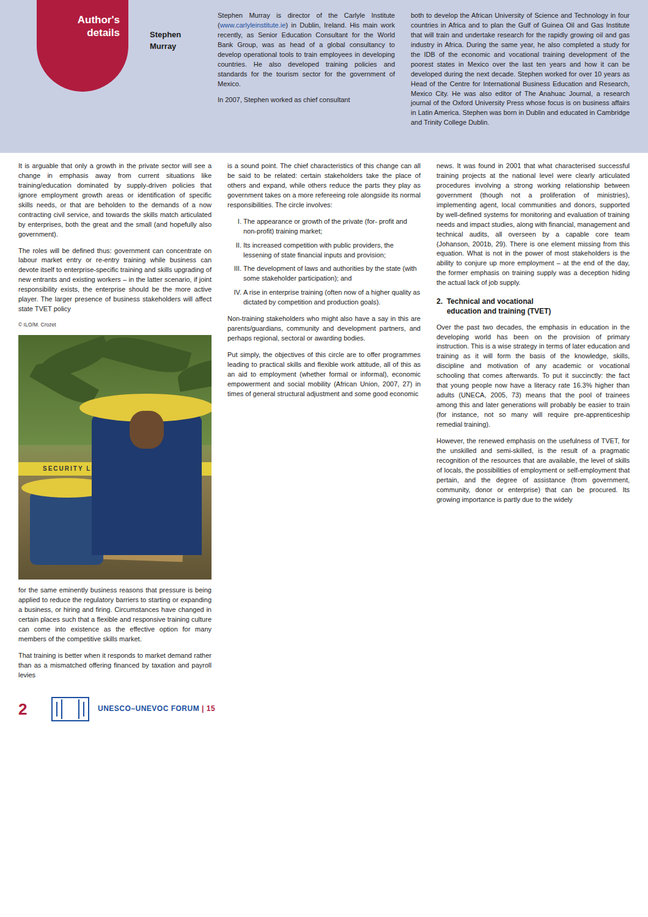Author's
details
Stephen Murray
Stephen Murray is director of the Carlyle Institute (www.carlyleinstitute.ie) in Dublin, Ireland. His main work recently, as Senior Education Consultant for the World Bank Group, was as head of a global consultancy to develop operational tools to train employees in developing countries. He also developed training policies and standards for the tourism sector for the government of Mexico.
In 2007, Stephen worked as chief consultant
both to develop the African University of Science and Technology in four countries in Africa and to plan the Gulf of Guinea Oil and Gas Institute that will train and undertake research for the rapidly growing oil and gas industry in Africa. During the same year, he also completed a study for the IDB of the economic and vocational training development of the poorest states in Mexico over the last ten years and how it can be developed during the next decade. Stephen worked for over 10 years as Head of the Centre for International Business Education and Research, Mexico City. He was also editor of The Anahuac Journal, a research journal of the Oxford University Press whose focus is on business affairs in Latin America. Stephen was born in Dublin and educated in Cambridge and Trinity College Dublin.
It is arguable that only a growth in the private sector will see a change in emphasis away from current situations like training/education dominated by supply-driven policies that ignore employment growth areas or identification of specific skills needs, or that are beholden to the demands of a now contracting civil service, and towards the skills match articulated by enterprises, both the great and the small (and hopefully also government).
The roles will be defined thus: government can concentrate on labour market entry or re-entry training while business can devote itself to enterprise-specific training and skills upgrading of new entrants and existing workers – in the latter scenario, if joint responsibility exists, the enterprise should be the more active player. The larger presence of business stakeholders will affect state TVET policy
© ILO/M. Crozet
SECURITY LINE DO NOT CROSS
for the same eminently business reasons that pressure is being applied to reduce the regulatory barriers to starting or expanding a business, or hiring and firing. Circumstances have changed in certain places such that a flexible and responsive training culture can come into existence as the effective option for many members of the competitive skills market.
That training is better when it responds to market demand rather than as a mismatched offering financed by taxation and payroll levies
is a sound point. The chief characteristics of this change can all be said to be related: certain stakeholders take the place of others and expand, while others reduce the parts they play as government takes on a more refereeing role alongside its normal responsibilities. The circle involves:
The appearance or growth of the private (for- profit and non-profit) training market;
Its increased competition with public providers, the lessening of state financial inputs and provision;
The development of laws and authorities by the state (with some stakeholder participation); and
A rise in enterprise training (often now of a higher quality as dictated by competition and production goals).
Non-training stakeholders who might also have a say in this are parents/guardians, community and development partners, and perhaps regional, sectoral or awarding bodies.
Put simply, the objectives of this circle are to offer programmes leading to practical skills and flexible work attitude, all of this as an aid to employment (whether formal or informal), economic empowerment and social mobility (African Union, 2007, 27) in times of general structural adjustment and some good economic
news. It was found in 2001 that what characterised successful training projects at the national level were clearly articulated procedures involving a strong working relationship between government (though not a proliferation of ministries), implementing agent, local communities and donors, supported by well-defined systems for monitoring and evaluation of training needs and impact studies, along with financial, management and technical audits, all overseen by a capable core team (Johanson, 2001b, 29). There is one element missing from this equation. What is not in the power of most stakeholders is the ability to conjure up more employment – at the end of the day, the former emphasis on training supply was a deception hiding the actual lack of job supply.
2. Technical and vocational
education and training (TVET)
Over the past two decades, the emphasis in education in the developing world has been on the provision of primary instruction. This is a wise strategy in terms of later education and training as it will form the basis of the knowledge, skills, discipline and motivation of any academic or vocational schooling that comes afterwards. To put it succinctly: the fact that young people now have a literacy rate 16.3% higher than adults (UNECA, 2005, 73) means that the pool of trainees among this and later generations will probably be easier to train (for instance, not so many will require pre-apprenticeship remedial training).
However, the renewed emphasis on the usefulness of TVET, for the unskilled and semi-skilled, is the result of a pragmatic recognition of the resources that are available, the level of skills of locals, the possibilities of employment or self-employment that pertain, and the degree of assistance (from government, community, donor or enterprise) that can be procured. Its growing importance is partly due to the widely
2
UNESCO–UNEVOC FORUM | 15